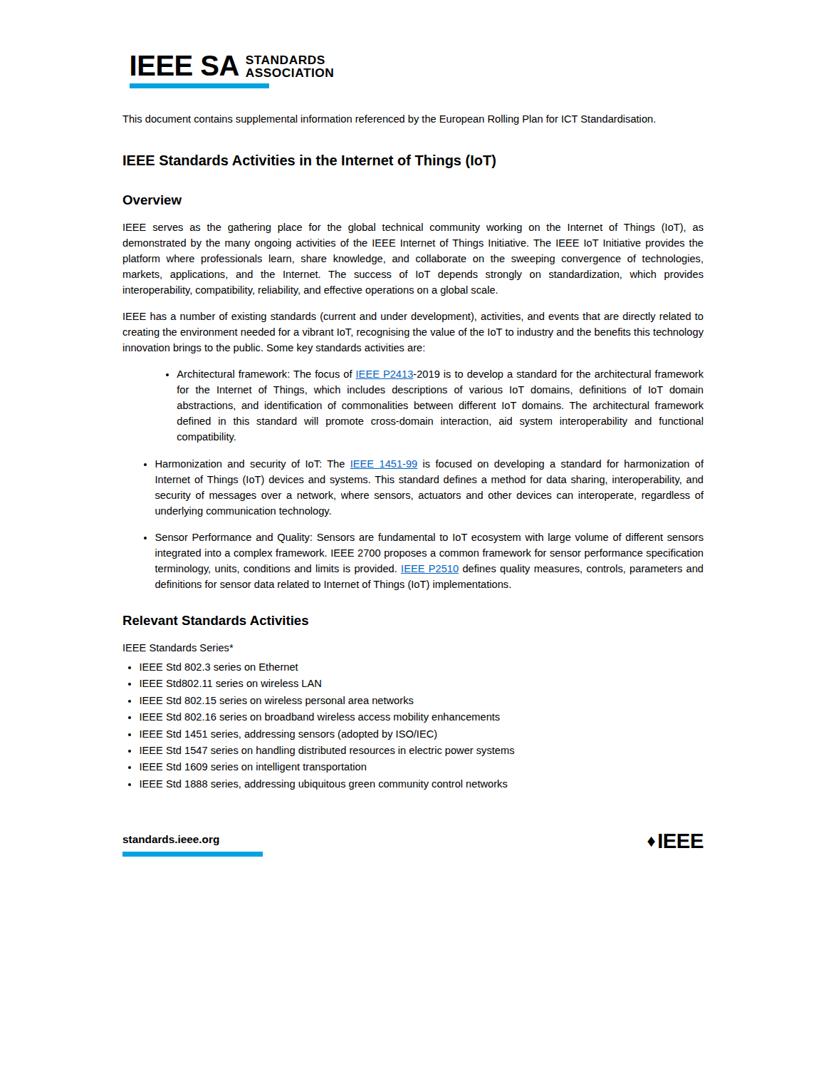IEEE SA STANDARDS
ASSOCIATION
This document contains supplemental information referenced by the European Rolling Plan for ICT Standardisation.
IEEE Standards Activities in the Internet of Things (IoT)
Overview
IEEE serves as the gathering place for the global technical community working on the Internet of Things (IoT), as demonstrated by the many ongoing activities of the IEEE Internet of Things Initiative. The IEEE IoT Initiative provides the platform where professionals learn, share knowledge, and collaborate on the sweeping convergence of technologies, markets, applications, and the Internet. The success of IoT depends strongly on standardization, which provides interoperability, compatibility, reliability, and effective operations on a global scale.
IEEE has a number of existing standards (current and under development), activities, and events that are directly related to creating the environment needed for a vibrant IoT, recognising the value of the IoT to industry and the benefits this technology innovation brings to the public. Some key standards activities are:
Architectural framework: The focus of IEEE P2413-2019 is to develop a standard for the architectural framework for the Internet of Things, which includes descriptions of various IoT domains, definitions of IoT domain abstractions, and identification of commonalities between different IoT domains. The architectural framework defined in this standard will promote cross-domain interaction, aid system interoperability and functional compatibility.
Harmonization and security of IoT: The IEEE 1451-99 is focused on developing a standard for harmonization of Internet of Things (IoT) devices and systems. This standard defines a method for data sharing, interoperability, and security of messages over a network, where sensors, actuators and other devices can interoperate, regardless of underlying communication technology.
Sensor Performance and Quality: Sensors are fundamental to IoT ecosystem with large volume of different sensors integrated into a complex framework. IEEE 2700 proposes a common framework for sensor performance specification terminology, units, conditions and limits is provided. IEEE P2510 defines quality measures, controls, parameters and definitions for sensor data related to Internet of Things (IoT) implementations.
Relevant Standards Activities
IEEE Standards Series*
IEEE Std 802.3 series on Ethernet
IEEE Std802.11 series on wireless LAN
IEEE Std 802.15 series on wireless personal area networks
IEEE Std 802.16 series on broadband wireless access mobility enhancements
IEEE Std 1451 series, addressing sensors (adopted by ISO/IEC)
IEEE Std 1547 series on handling distributed resources in electric power systems
IEEE Std 1609 series on intelligent transportation
IEEE Std 1888 series, addressing ubiquitous green community control networks
standards.ieee.org
♦IEEE